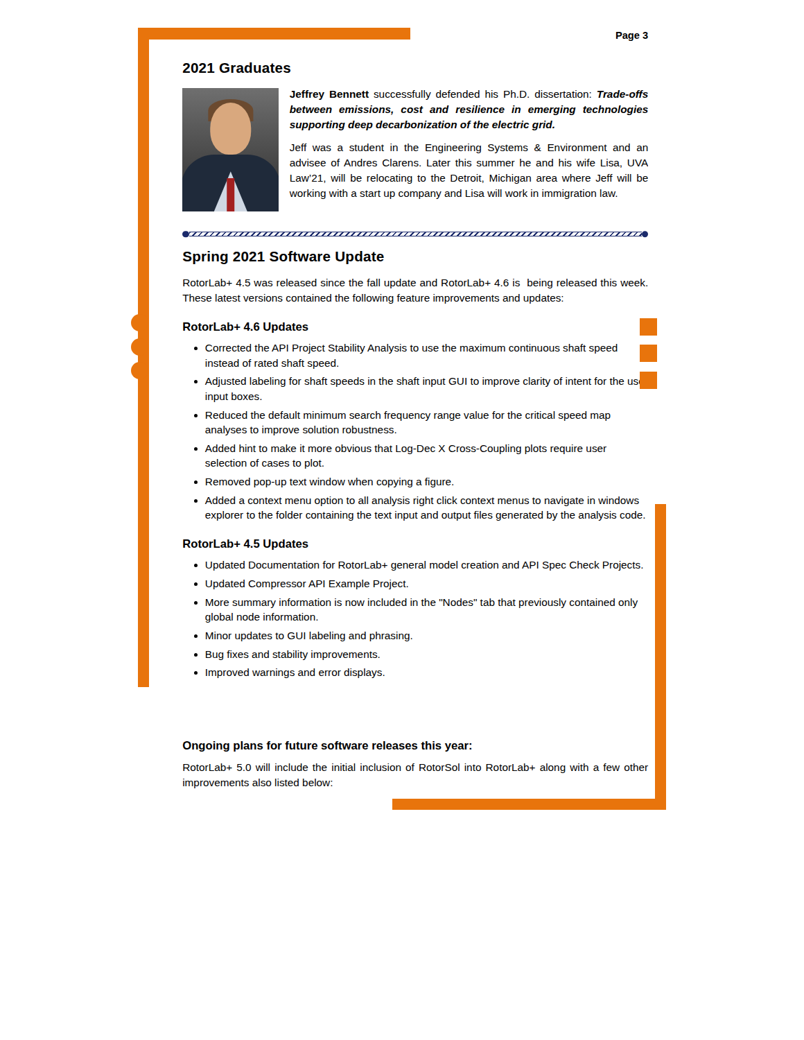Page 3
2021 Graduates
Jeffrey Bennett successfully defended his Ph.D. dissertation: Trade-offs between emissions, cost and resilience in emerging technologies supporting deep decarbonization of the electric grid.
Jeff was a student in the Engineering Systems & Environment and an advisee of Andres Clarens. Later this summer he and his wife Lisa, UVA Law’21, will be relocating to the Detroit, Michigan area where Jeff will be working with a start up company and Lisa will work in immigration law.
Spring 2021 Software Update
RotorLab+ 4.5 was released since the fall update and RotorLab+ 4.6 is being released this week. These latest versions contained the following feature improvements and updates:
RotorLab+ 4.6 Updates
Corrected the API Project Stability Analysis to use the maximum continuous shaft speed instead of rated shaft speed.
Adjusted labeling for shaft speeds in the shaft input GUI to improve clarity of intent for the user input boxes.
Reduced the default minimum search frequency range value for the critical speed map analyses to improve solution robustness.
Added hint to make it more obvious that Log-Dec X Cross-Coupling plots require user selection of cases to plot.
Removed pop-up text window when copying a figure.
Added a context menu option to all analysis right click context menus to navigate in windows explorer to the folder containing the text input and output files generated by the analysis code.
RotorLab+ 4.5 Updates
Updated Documentation for RotorLab+ general model creation and API Spec Check Projects.
Updated Compressor API Example Project.
More summary information is now included in the "Nodes" tab that previously contained only global node information.
Minor updates to GUI labeling and phrasing.
Bug fixes and stability improvements.
Improved warnings and error displays.
Ongoing plans for future software releases this year:
RotorLab+ 5.0 will include the initial inclusion of RotorSol into RotorLab+ along with a few other improvements also listed below: